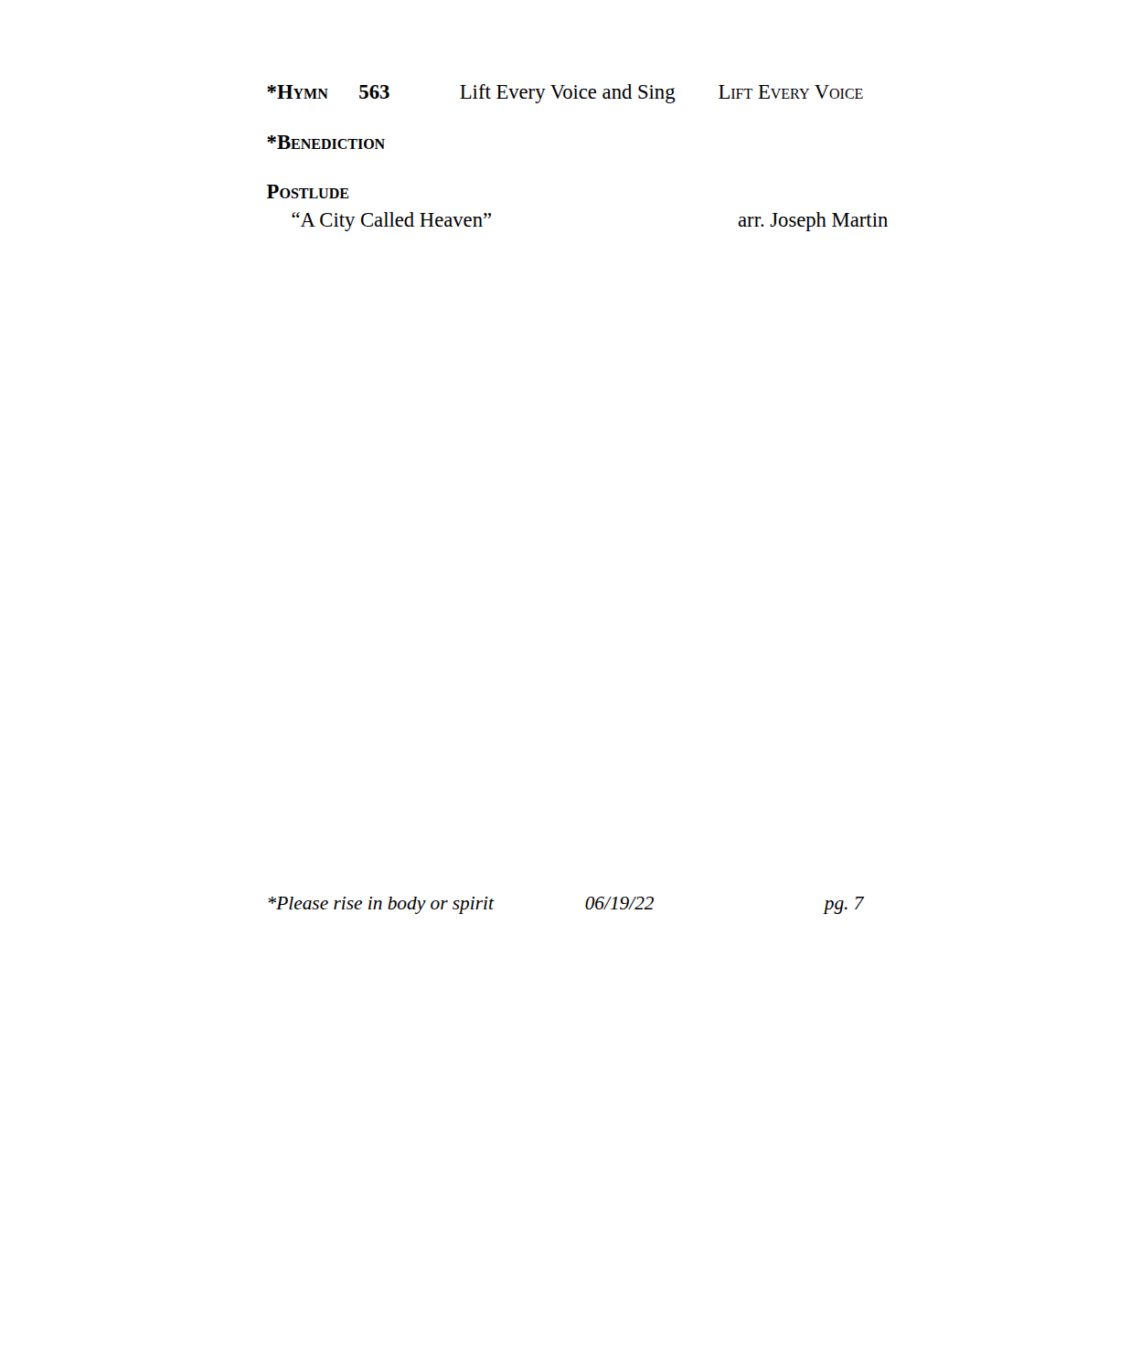*Hymn 563 Lift Every Voice and Sing Lift Every Voice
*Benediction
Postlude
“A City Called Heaven” arr. Joseph Martin
*Please rise in body or spirit 06/19/22 pg. 7